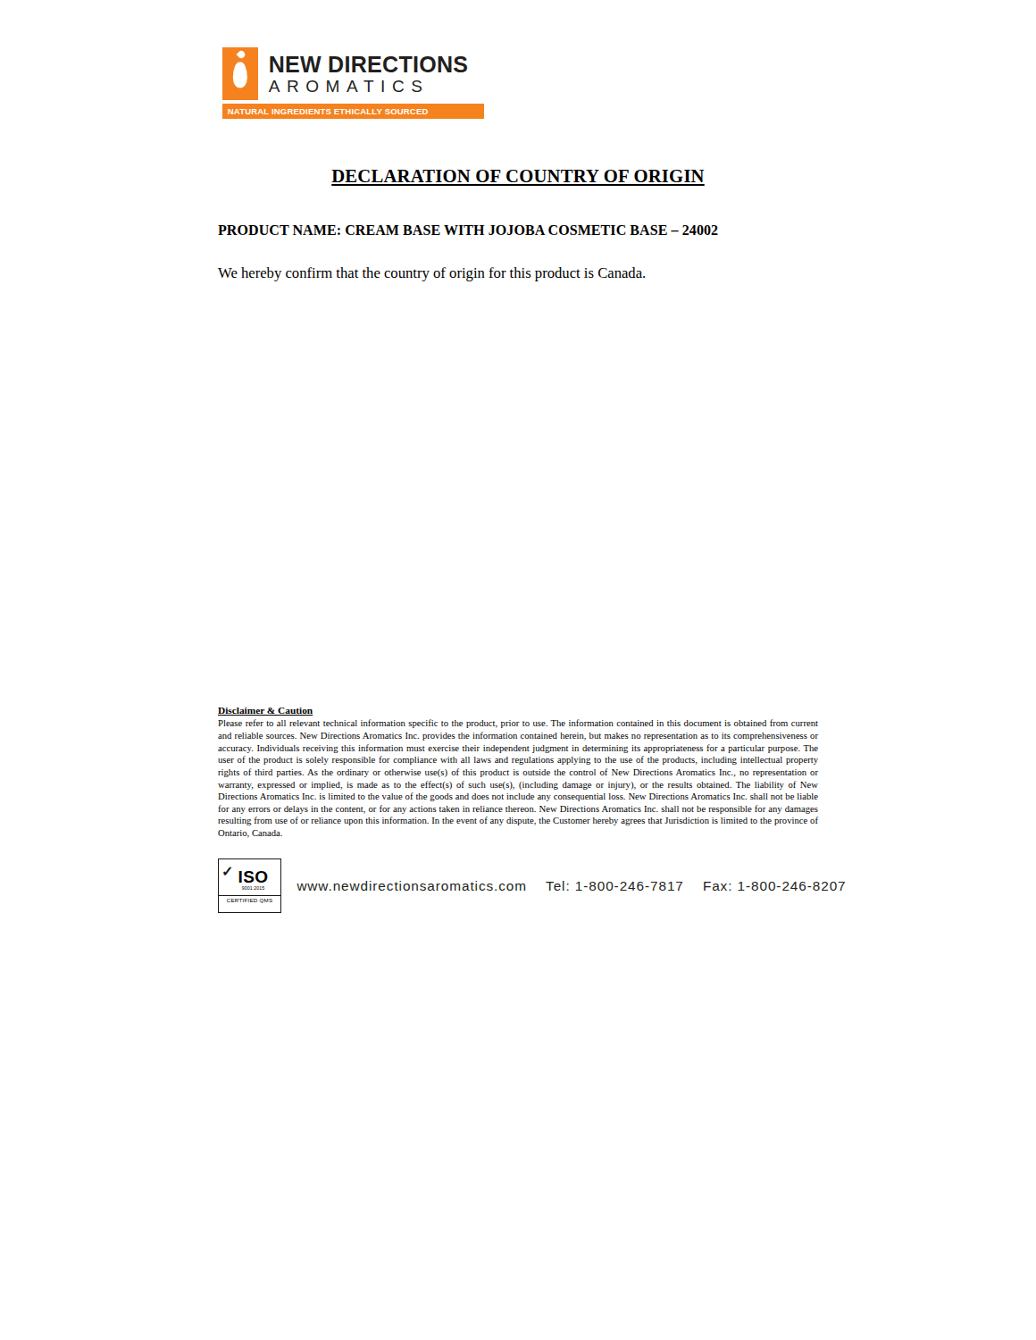NEW DIRECTIONS
AROMATICS
NATURAL INGREDIENTS ETHICALLY SOURCED
DECLARATION OF COUNTRY OF ORIGIN
PRODUCT NAME: CREAM BASE WITH JOJOBA COSMETIC BASE – 24002
We hereby confirm that the country of origin for this product is Canada.
Disclaimer & Caution
Please refer to all relevant technical information specific to the product, prior to use. The information contained in this document is obtained from current and reliable sources. New Directions Aromatics Inc. provides the information contained herein, but makes no representation as to its comprehensiveness or accuracy. Individuals receiving this information must exercise their independent judgment in determining its appropriateness for a particular purpose. The user of the product is solely responsible for compliance with all laws and regulations applying to the use of the products, including intellectual property rights of third parties. As the ordinary or otherwise use(s) of this product is outside the control of New Directions Aromatics Inc., no representation or warranty, expressed or implied, is made as to the effect(s) of such use(s), (including damage or injury), or the results obtained. The liability of New Directions Aromatics Inc. is limited to the value of the goods and does not include any consequential loss. New Directions Aromatics Inc. shall not be liable for any errors or delays in the content, or for any actions taken in reliance thereon. New Directions Aromatics Inc. shall not be responsible for any damages resulting from use of or reliance upon this information. In the event of any dispute, the Customer hereby agrees that Jurisdiction is limited to the province of Ontario, Canada.
✓ ISO 9001:2015 CERTIFIED QMS
www.newdirectionsaromatics.com Tel: 1-800-246-7817 Fax: 1-800-246-8207